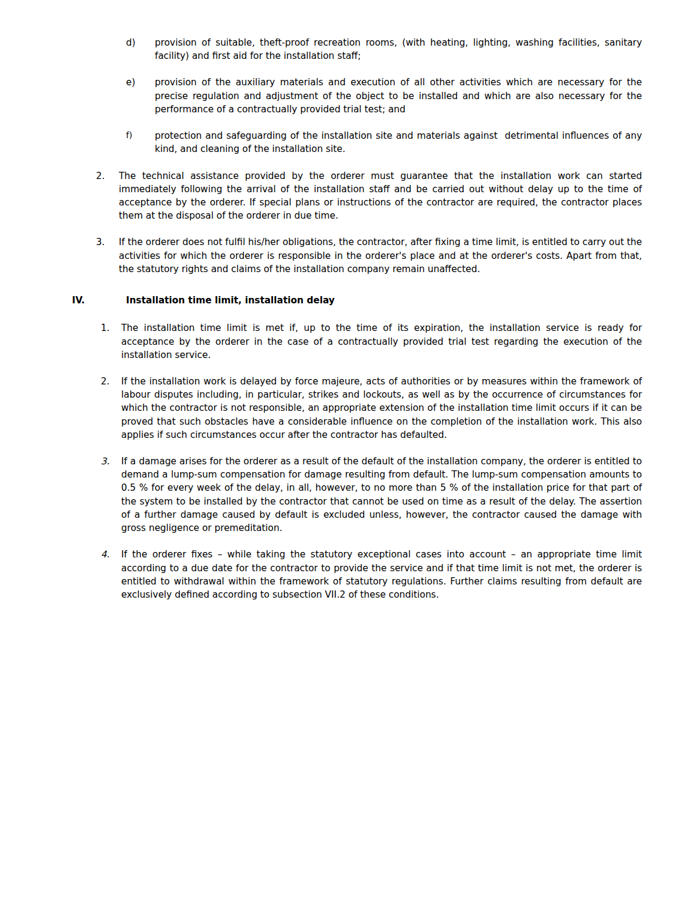d) provision of suitable, theft-proof recreation rooms, (with heating, lighting, washing facilities, sanitary facility) and first aid for the installation staff;
e) provision of the auxiliary materials and execution of all other activities which are necessary for the precise regulation and adjustment of the object to be installed and which are also necessary for the performance of a contractually provided trial test; and
f) protection and safeguarding of the installation site and materials against detrimental influences of any kind, and cleaning of the installation site.
2. The technical assistance provided by the orderer must guarantee that the installation work can started immediately following the arrival of the installation staff and be carried out without delay up to the time of acceptance by the orderer. If special plans or instructions of the contractor are required, the contractor places them at the disposal of the orderer in due time.
3. If the orderer does not fulfil his/her obligations, the contractor, after fixing a time limit, is entitled to carry out the activities for which the orderer is responsible in the orderer's place and at the orderer's costs. Apart from that, the statutory rights and claims of the installation company remain unaffected.
IV. Installation time limit, installation delay
1. The installation time limit is met if, up to the time of its expiration, the installation service is ready for acceptance by the orderer in the case of a contractually provided trial test regarding the execution of the installation service.
2. If the installation work is delayed by force majeure, acts of authorities or by measures within the framework of labour disputes including, in particular, strikes and lockouts, as well as by the occurrence of circumstances for which the contractor is not responsible, an appropriate extension of the installation time limit occurs if it can be proved that such obstacles have a considerable influence on the completion of the installation work. This also applies if such circumstances occur after the contractor has defaulted.
3. If a damage arises for the orderer as a result of the default of the installation company, the orderer is entitled to demand a lump-sum compensation for damage resulting from default. The lump-sum compensation amounts to 0.5 % for every week of the delay, in all, however, to no more than 5 % of the installation price for that part of the system to be installed by the contractor that cannot be used on time as a result of the delay. The assertion of a further damage caused by default is excluded unless, however, the contractor caused the damage with gross negligence or premeditation.
4. If the orderer fixes – while taking the statutory exceptional cases into account – an appropriate time limit according to a due date for the contractor to provide the service and if that time limit is not met, the orderer is entitled to withdrawal within the framework of statutory regulations. Further claims resulting from default are exclusively defined according to subsection VII.2 of these conditions.